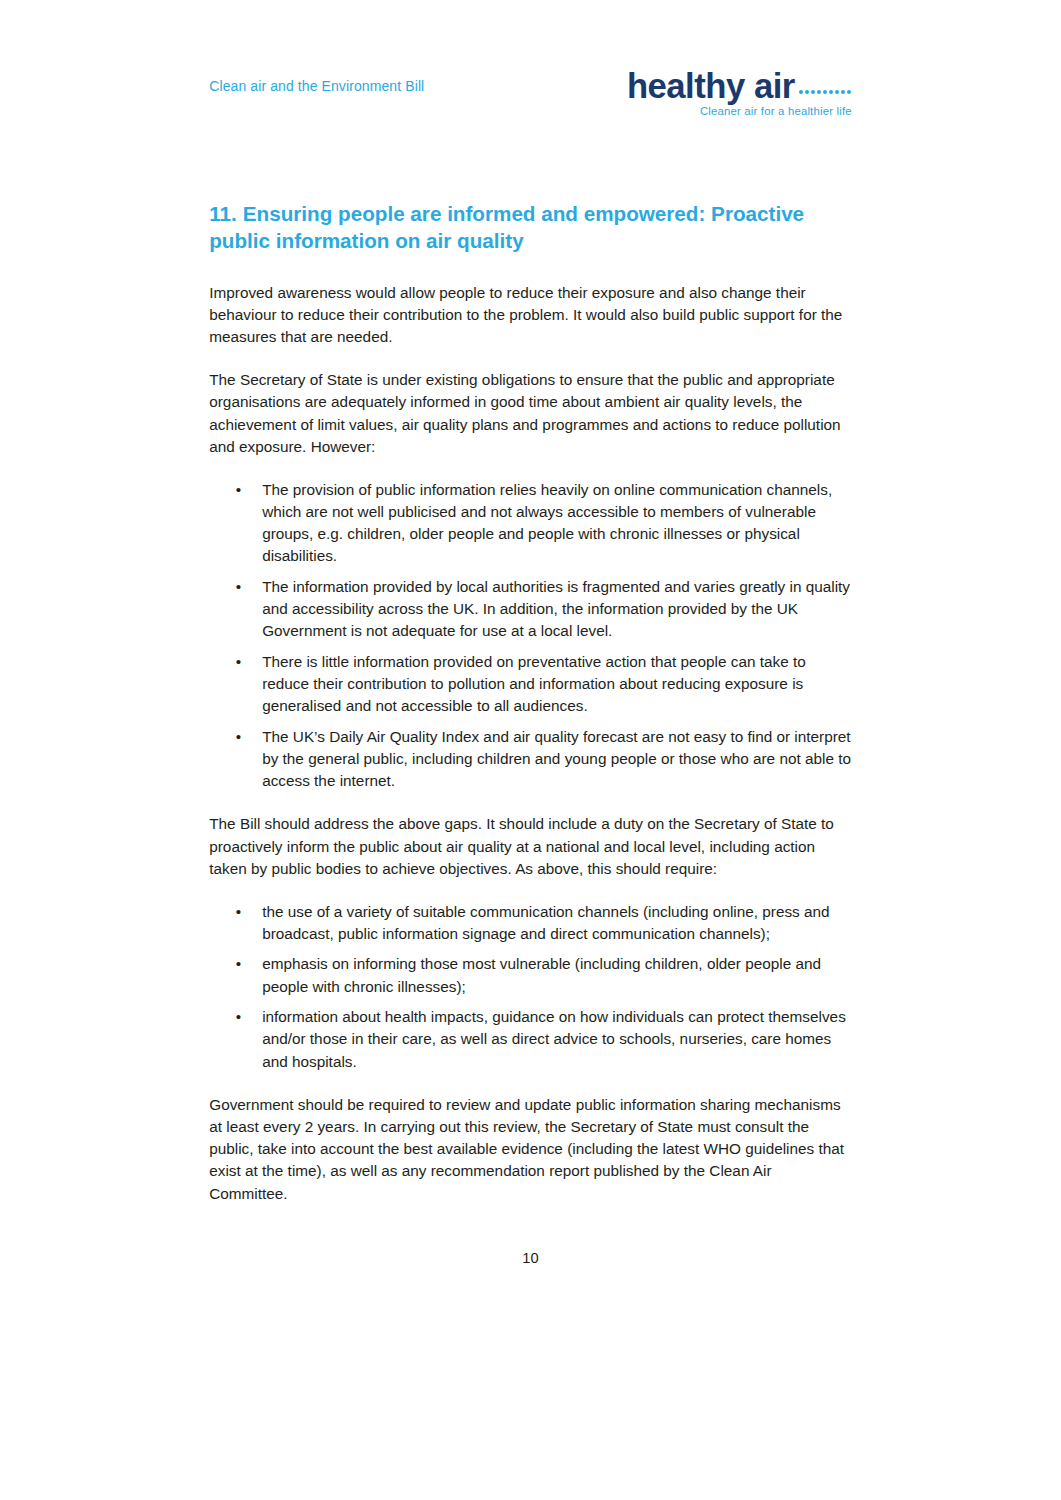Clean air and the Environment Bill
healthy air
Cleaner air for a healthier life
11. Ensuring people are informed and empowered: Proactive public information on air quality
Improved awareness would allow people to reduce their exposure and also change their behaviour to reduce their contribution to the problem. It would also build public support for the measures that are needed.
The Secretary of State is under existing obligations to ensure that the public and appropriate organisations are adequately informed in good time about ambient air quality levels, the achievement of limit values, air quality plans and programmes and actions to reduce pollution and exposure. However:
The provision of public information relies heavily on online communication channels, which are not well publicised and not always accessible to members of vulnerable groups, e.g. children, older people and people with chronic illnesses or physical disabilities.
The information provided by local authorities is fragmented and varies greatly in quality and accessibility across the UK. In addition, the information provided by the UK Government is not adequate for use at a local level.
There is little information provided on preventative action that people can take to reduce their contribution to pollution and information about reducing exposure is generalised and not accessible to all audiences.
The UK’s Daily Air Quality Index and air quality forecast are not easy to find or interpret by the general public, including children and young people or those who are not able to access the internet.
The Bill should address the above gaps. It should include a duty on the Secretary of State to proactively inform the public about air quality at a national and local level, including action taken by public bodies to achieve objectives. As above, this should require:
the use of a variety of suitable communication channels (including online, press and broadcast, public information signage and direct communication channels);
emphasis on informing those most vulnerable (including children, older people and people with chronic illnesses);
information about health impacts, guidance on how individuals can protect themselves and/or those in their care, as well as direct advice to schools, nurseries, care homes and hospitals.
Government should be required to review and update public information sharing mechanisms at least every 2 years. In carrying out this review, the Secretary of State must consult the public, take into account the best available evidence (including the latest WHO guidelines that exist at the time), as well as any recommendation report published by the Clean Air Committee.
10